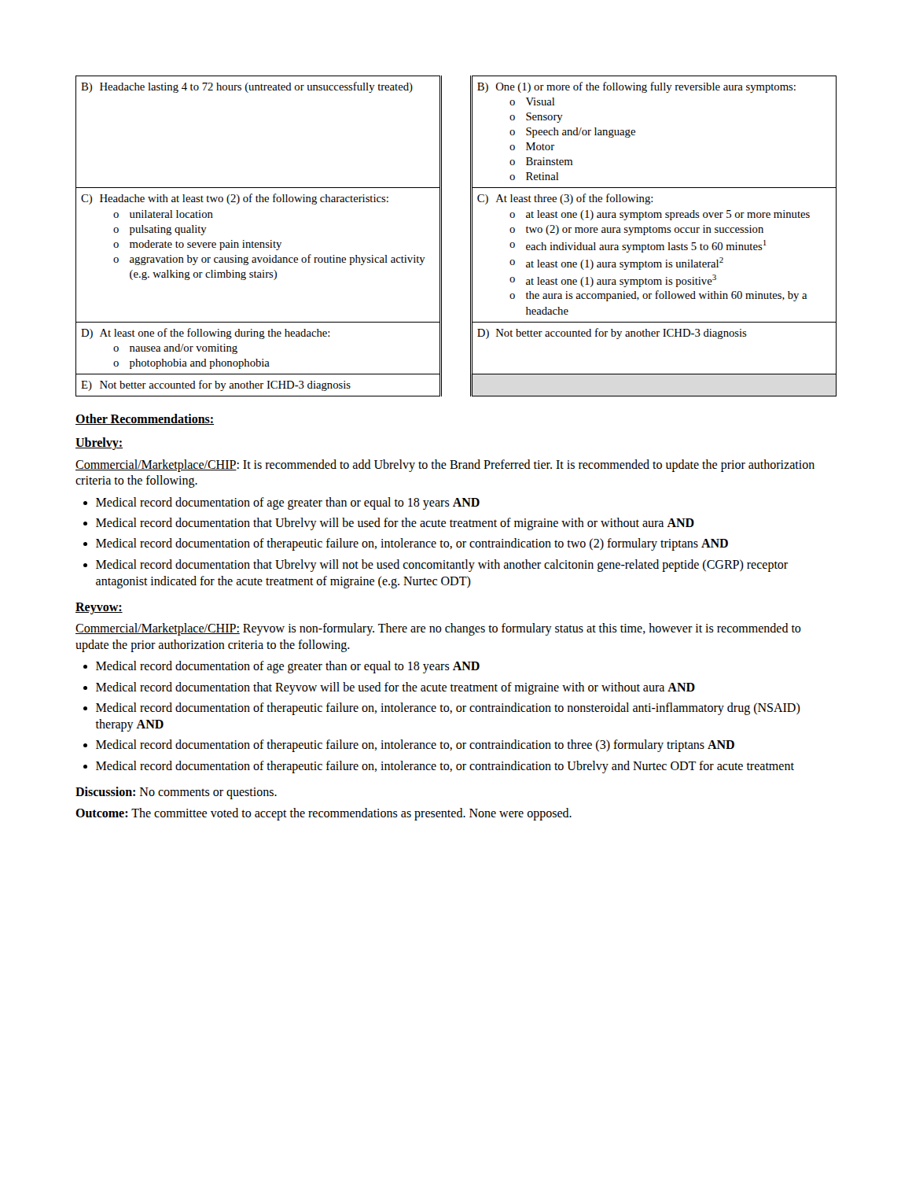| B) Headache lasting 4 to 72 hours (untreated or unsuccessfully treated) | | B) One (1) or more of the following fully reversible aura symptoms: Visual Sensory Speech and/or language Motor Brainstem Retinal |
| C) Headache with at least two (2) of the following characteristics: unilateral location pulsating quality moderate to severe pain intensity aggravation by or causing avoidance of routine physical activity (e.g. walking or climbing stairs) | | C) At least three (3) of the following: at least one (1) aura symptom spreads over 5 or more minutes two (2) or more aura symptoms occur in succession each individual aura symptom lasts 5 to 60 minutes 1 at least one (1) aura symptom is unilateral 2 at least one (1) aura symptom is positive 3 the aura is accompanied, or followed within 60 minutes, by a headache |
| D) At least one of the following during the headache: nausea and/or vomiting photophobia and phonophobia | | D) Not better accounted for by another ICHD-3 diagnosis |
| E) Not better accounted for by another ICHD-3 diagnosis | | |
Other Recommendations:
Ubrelvy:
Commercial/Marketplace/CHIP: It is recommended to add Ubrelvy to the Brand Preferred tier. It is recommended to update the prior authorization criteria to the following.
Medical record documentation of age greater than or equal to 18 years AND
Medical record documentation that Ubrelvy will be used for the acute treatment of migraine with or without aura AND
Medical record documentation of therapeutic failure on, intolerance to, or contraindication to two (2) formulary triptans AND
Medical record documentation that Ubrelvy will not be used concomitantly with another calcitonin gene-related peptide (CGRP) receptor antagonist indicated for the acute treatment of migraine (e.g. Nurtec ODT)
Reyvow:
Commercial/Marketplace/CHIP: Reyvow is non-formulary. There are no changes to formulary status at this time, however it is recommended to update the prior authorization criteria to the following.
Medical record documentation of age greater than or equal to 18 years AND
Medical record documentation that Reyvow will be used for the acute treatment of migraine with or without aura AND
Medical record documentation of therapeutic failure on, intolerance to, or contraindication to nonsteroidal anti-inflammatory drug (NSAID) therapy AND
Medical record documentation of therapeutic failure on, intolerance to, or contraindication to three (3) formulary triptans AND
Medical record documentation of therapeutic failure on, intolerance to, or contraindication to Ubrelvy and Nurtec ODT for acute treatment
Discussion: No comments or questions.
Outcome: The committee voted to accept the recommendations as presented. None were opposed.